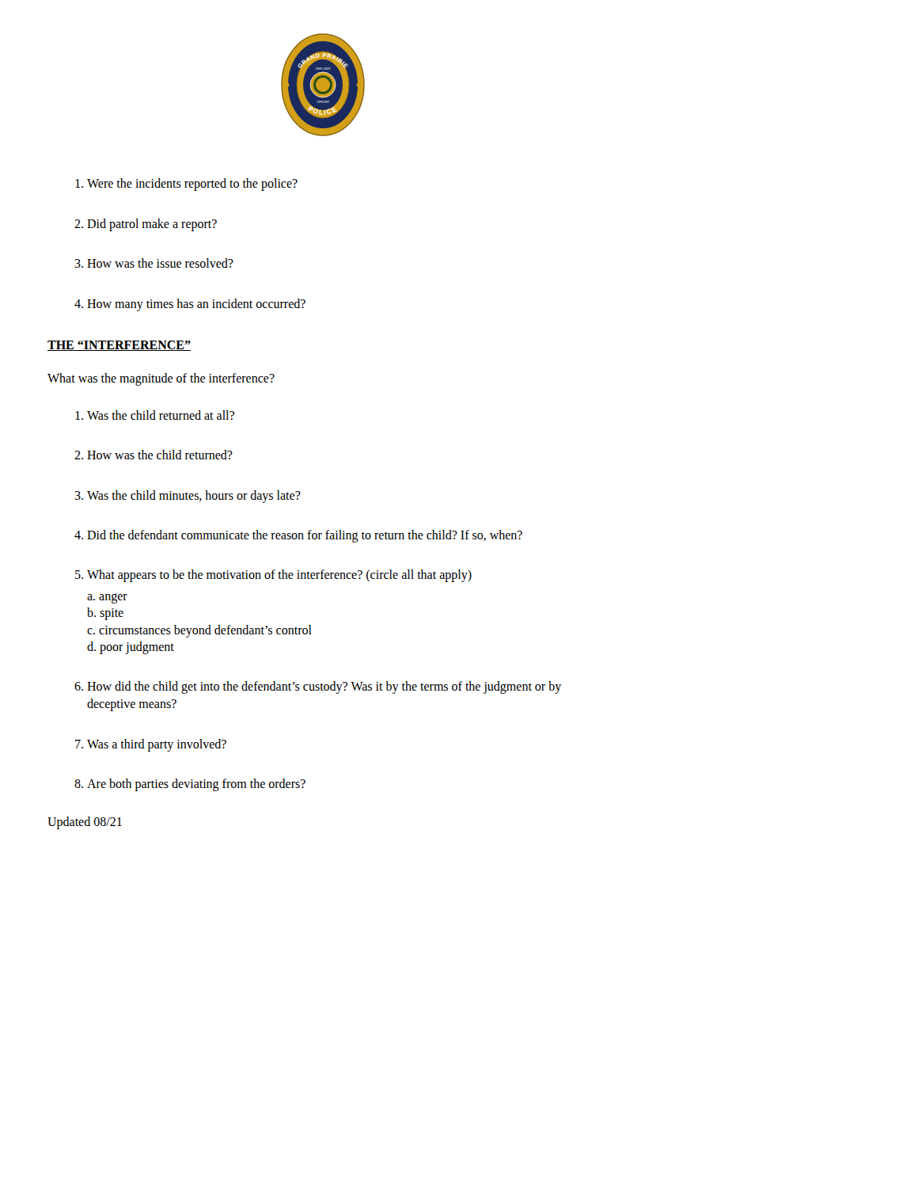GRAND PRAIRIE POLICE 1909-2009 OFFICER
Were the incidents reported to the police?
Did patrol make a report?
How was the issue resolved?
How many times has an incident occurred?
THE “INTERFERENCE”
What was the magnitude of the interference?
Was the child returned at all?
How was the child returned?
Was the child minutes, hours or days late?
Did the defendant communicate the reason for failing to return the child? If so, when?
What appears to be the motivation of the interference? (circle all that apply)
a. anger
b. spite
c. circumstances beyond defendant’s control
d. poor judgment
How did the child get into the defendant’s custody? Was it by the terms of the judgment or by deceptive means?
Was a third party involved?
Are both parties deviating from the orders?
Updated 08/21